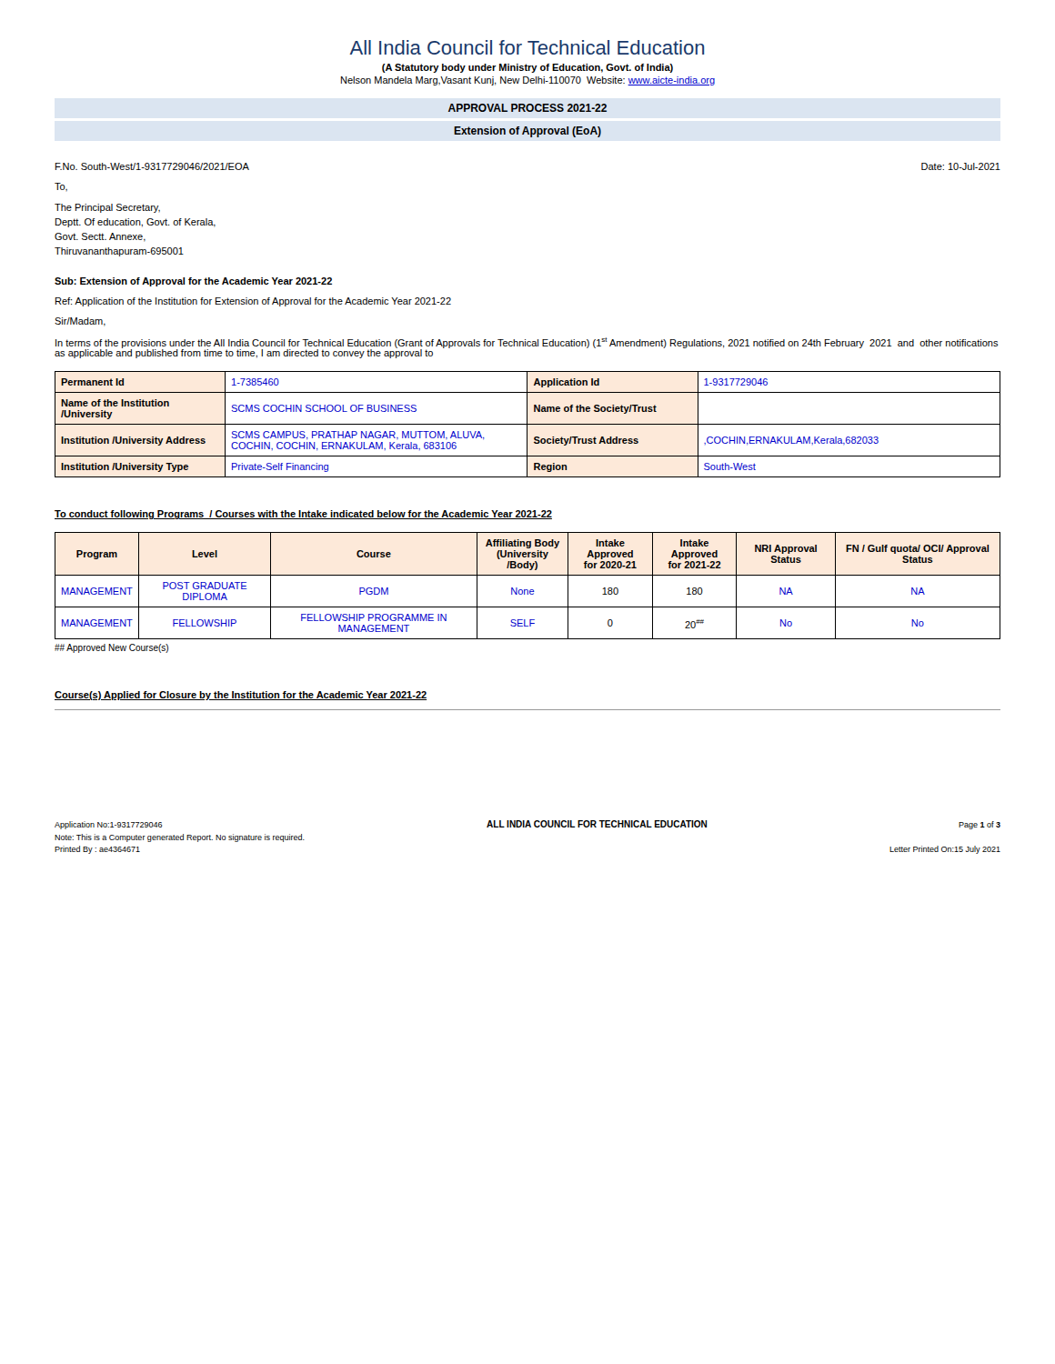All India Council for Technical Education
(A Statutory body under Ministry of Education, Govt. of India)
Nelson Mandela Marg,Vasant Kunj, New Delhi-110070 Website: www.aicte-india.org
APPROVAL PROCESS 2021-22
Extension of Approval (EoA)
F.No. South-West/1-9317729046/2021/EOA
Date: 10-Jul-2021
To,
The Principal Secretary,
Deptt. Of education, Govt. of Kerala,
Govt. Sectt. Annexe,
Thiruvananthapuram-695001
Sub: Extension of Approval for the Academic Year 2021-22
Ref: Application of the Institution for Extension of Approval for the Academic Year 2021-22
Sir/Madam,
In terms of the provisions under the All India Council for Technical Education (Grant of Approvals for Technical Education) (1st Amendment) Regulations, 2021 notified on 24th February 2021 and other notifications as applicable and published from time to time, I am directed to convey the approval to
| Permanent Id | 1-7385460 | Application Id | 1-9317729046 |
| Name of the Institution /University | SCMS COCHIN SCHOOL OF BUSINESS | Name of the Society/Trust | |
| Institution /University Address | SCMS CAMPUS, PRATHAP NAGAR, MUTTOM, ALUVA, COCHIN, COCHIN, ERNAKULAM, Kerala, 683106 | Society/Trust Address | ,COCHIN,ERNAKULAM,Kerala,682033 |
| Institution /University Type | Private-Self Financing | Region | South-West |
To conduct following Programs / Courses with the Intake indicated below for the Academic Year 2021-22
| Program | Level | Course | Affiliating Body (University /Body) | Intake Approved for 2020-21 | Intake Approved for 2021-22 | NRI Approval Status | FN / Gulf quota/ OCI/ Approval Status |
| --- | --- | --- | --- | --- | --- | --- | --- |
| MANAGEMENT | POST GRADUATE DIPLOMA | PGDM | None | 180 | 180 | NA | NA |
| MANAGEMENT | FELLOWSHIP | FELLOWSHIP PROGRAMME IN MANAGEMENT | SELF | 0 | 20 ## | No | No |
## Approved New Course(s)
Course(s) Applied for Closure by the Institution for the Academic Year 2021-22
Application No:1-9317729046
Note: This is a Computer generated Report. No signature is required.
Printed By : ae4364671
Page 1 of 3
Letter Printed On:15 July 2021
ALL INDIA COUNCIL FOR TECHNICAL EDUCATION